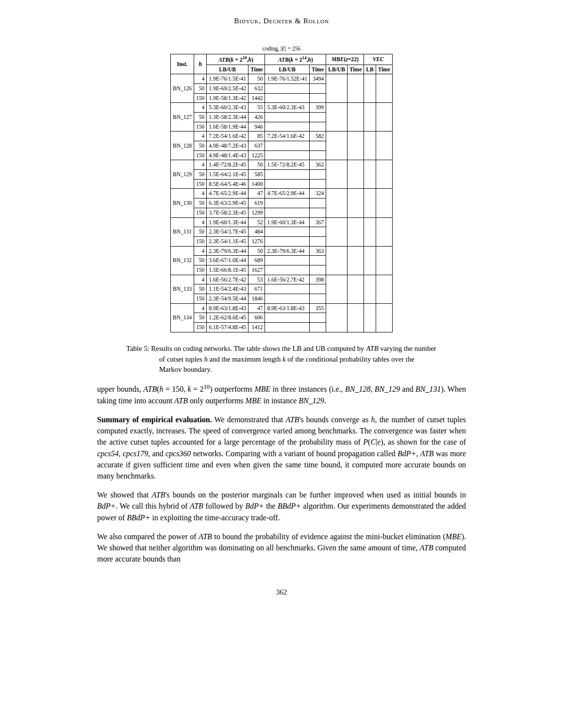Bidyuk, Dechter & Rollon
coding, | E | = 256
| Inst. | h | ATB ( k = 2 10 , h ) | ATB ( k = 2 14 , h ) | MBE ( z =22) | VEC |
| --- | --- | --- | --- | --- | --- |
| LB/UB | Time | LB/UB | Time | LB/UB | Time | LB | Time |
| BN_126 | 4 | 1.9E-76/1.5E-41 | 50 | 1.9E-76/1.52E-41 | 3494 | | | | |
| 50 | 1.9E-69/2.5E-42 | 632 | | |
| 150 | 1.9E-58/1.3E-42 | 1442 | | |
| BN_127 | 4 | 5.3E-60/2.3E-43 | 55 | 5.3E-60/2.3E-43 | 399 | | | | |
| 50 | 1.3E-58/2.3E-44 | 426 | | |
| 150 | 1.6E-58/1.9E-44 | 946 | | |
| BN_128 | 4 | 7.2E-54/1.6E-42 | 85 | 7.2E-54/1.6E-42 | 582 | | | | |
| 50 | 4.9E-48/7.2E-43 | 637 | | |
| 150 | 4.9E-48/1.4E-43 | 1225 | | |
| BN_129 | 4 | 1.4E-72/8.2E-45 | 50 | 1.5E-72/8.2E-45 | 362 | | | | |
| 50 | 1.5E-64/2.1E-45 | 585 | | |
| 150 | 8.5E-64/5.4E-46 | 1400 | | |
| BN_130 | 4 | 4.7E-65/2.9E-44 | 47 | 4.7E-65/2.9E-44 | 324 | | | | |
| 50 | 6.3E-63/2.9E-45 | 619 | | |
| 150 | 3.7E-58/2.3E-45 | 1299 | | |
| BN_131 | 4 | 1.9E-60/1.3E-44 | 52 | 1.9E-60/1.3E-44 | 367 | | | | |
| 50 | 2.3E-54/3.7E-45 | 484 | | |
| 150 | 2.3E-54/1.1E-45 | 1276 | | |
| BN_132 | 4 | 2.3E-79/6.3E-44 | 50 | 2.3E-79/6.3E-44 | 363 | | | | |
| 50 | 3.6E-67/1.0E-44 | 689 | | |
| 150 | 1.5E-66/8.1E-45 | 1627 | | |
| BN_133 | 4 | 1.6E-56/2.7E-42 | 53 | 1.6E-56/2.7E-42 | 398 | | | | |
| 50 | 1.1E-54/2.4E-43 | 671 | | |
| 150 | 2.3E-54/9.5E-44 | 1846 | | |
| BN_134 | 4 | 8.9E-63/1.8E-43 | 47 | 8.9E-63/1.8E-43 | 355 | | | | |
| 50 | 1.2E-62/8.6E-45 | 606 | | |
| 150 | 6.1E-57/4.8E-45 | 1412 | | |
| 1.4E-139/1.5E-044 | 143 | 9.2E-102 | 1900 |
| 1.6E-134/1.0E-045 | 164 | 5.3E-115 | 1900 |
| 1.2E-144/5.1E-043 | 124 | 1.9E-112 | 1900 |
| 2.8E-139/4.8E-043 | 144 | 1.5E-115 | 1900 |
| 1.1E-132/1.9E-045 | 112 | 1.3E-96 | 1900 |
| 2.3E-141/3.2E-045 | 119 | 3.2E-102 | 1900 |
| 2.8E-134/2.3E-048 | 109 | 8.9E-111 | 1900 |
| 1.8E-136/4.1E-045 | 147 | 1.9E-109 | 1900 |
| 1.9E-148/3.9E-045 | 163 | 4.2E-111 | 1900 |
Table 5: Results on coding networks. The table shows the LB and UB computed by ATB varying the number of cutset tuples h and the maximum length k of the conditional probability tables over the Markov boundary.
upper bounds, ATB(h = 150, k = 210) outperforms MBE in three instances (i.e., BN_128, BN_129 and BN_131). When taking time into account ATB only outperforms MBE in instance BN_129.
Summary of empirical evaluation. We demonstrated that ATB's bounds converge as h, the number of cutset tuples computed exactly, increases. The speed of convergence varied among benchmarks. The convergence was faster when the active cutset tuples accounted for a large percentage of the probability mass of P(C|e), as shown for the case of cpcs54, cpcs179, and cpcs360 networks. Comparing with a variant of bound propagation called BdP+, ATB was more accurate if given sufficient time and even when given the same time bound, it computed more accurate bounds on many benchmarks.
We showed that ATB's bounds on the posterior marginals can be further improved when used as initial bounds in BdP+. We call this hybrid of ATB followed by BdP+ the BBdP+ algorithm. Our experiments demonstrated the added power of BBdP+ in exploiting the time-accuracy trade-off.
We also compared the power of ATB to bound the probability of evidence against the mini-bucket elimination (MBE). We showed that neither algorithm was dominating on all benchmarks. Given the same amount of time, ATB computed more accurate bounds than
362